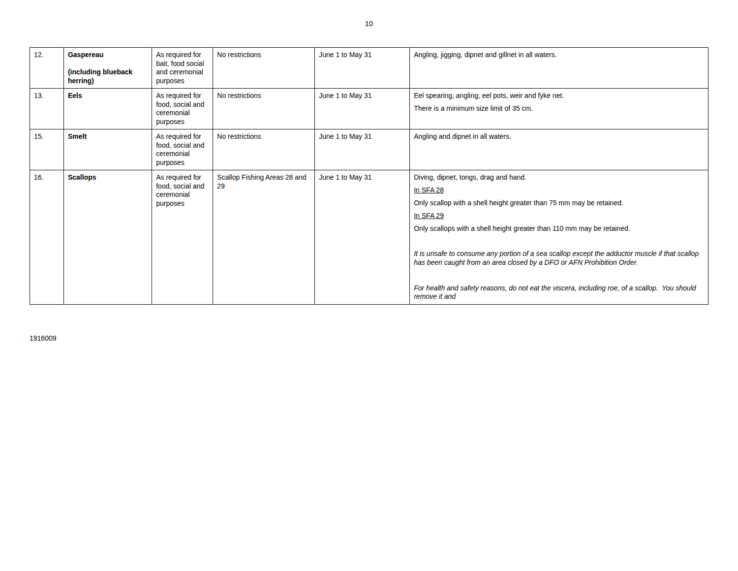10
| 12. | Gaspereau (including blueback herring) | As required for bait, food social and ceremonial purposes | No restrictions | June 1 to May 31 | Angling, jigging, dipnet and gillnet in all waters. |
| 13. | Eels | As required for food, social and ceremonial purposes | No restrictions | June 1 to May 31 | Eel spearing, angling, eel pots, weir and fyke net. There is a minimum size limit of 35 cm. |
| 15. | Smelt | As required for food, social and ceremonial purposes | No restrictions | June 1 to May 31 | Angling and dipnet in all waters. |
| 16. | Scallops | As required for food, social and ceremonial purposes | Scallop Fishing Areas 28 and 29 | June 1 to May 31 | Diving, dipnet, tongs, drag and hand. In SFA 28 Only scallop with a shell height greater than 75 mm may be retained. In SFA 29 Only scallops with a shell height greater than 110 mm may be retained. It is unsafe to consume any portion of a sea scallop except the adductor muscle if that scallop has been caught from an area closed by a DFO or AFN Prohibition Order. For health and safety reasons, do not eat the viscera, including roe, of a scallop. You should remove it and |
1916009